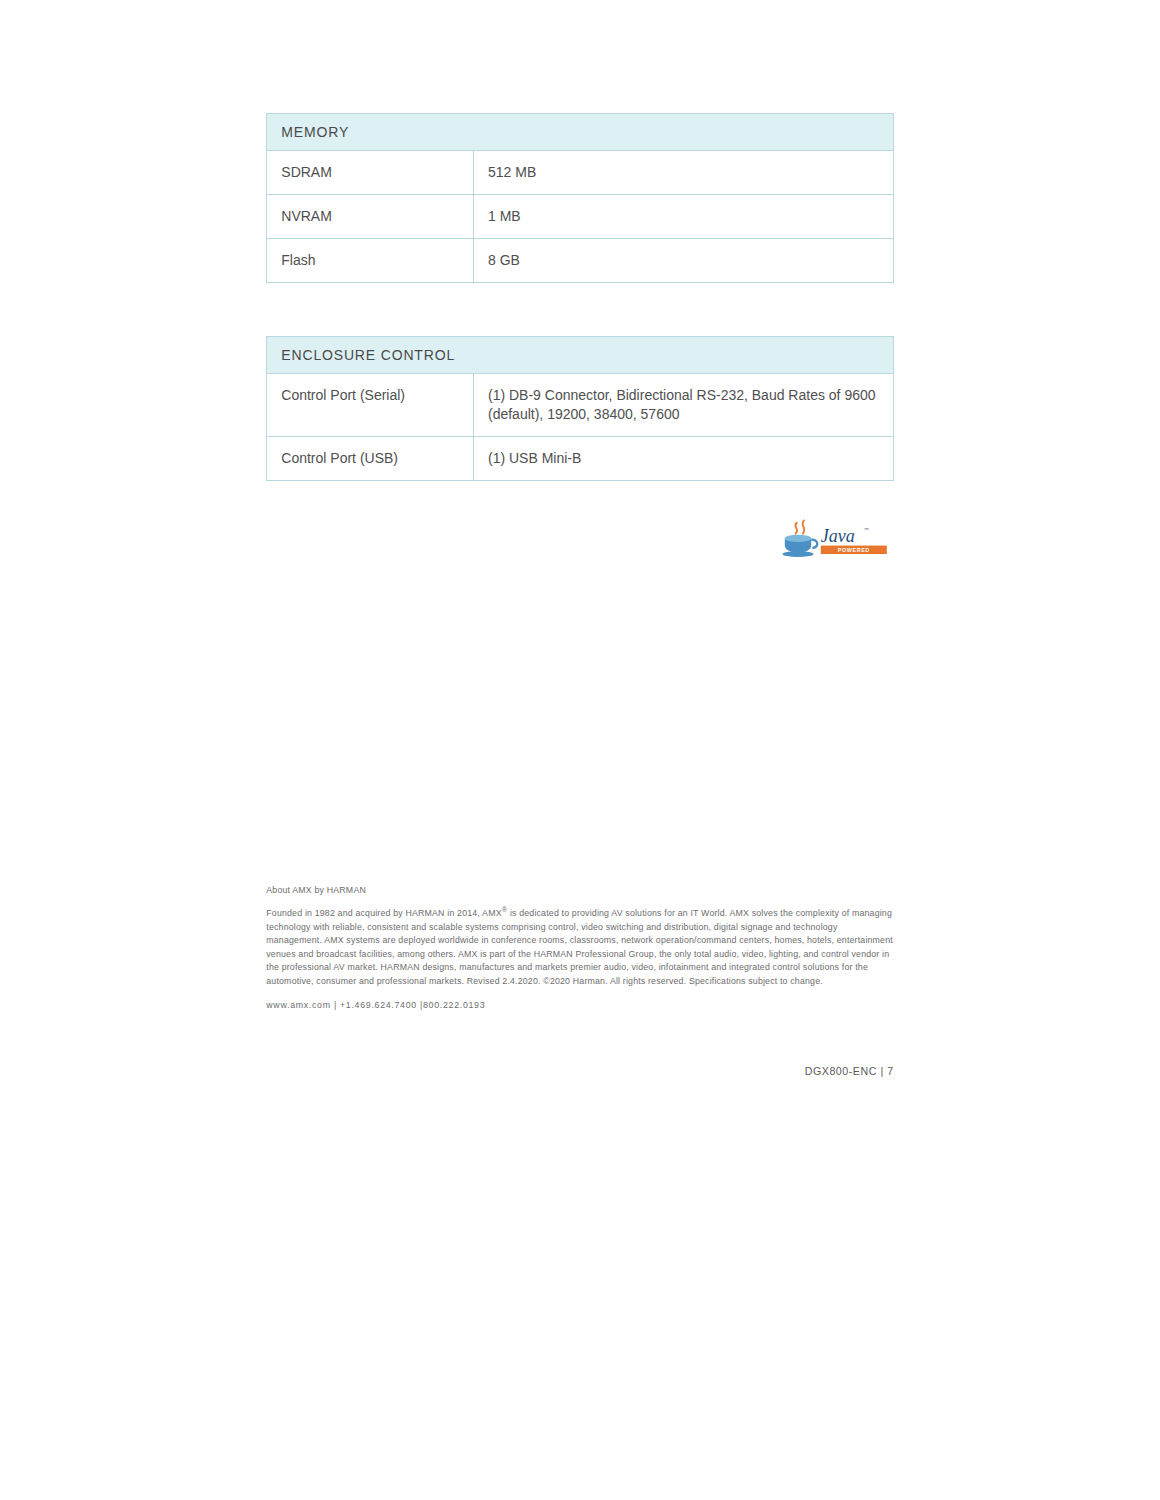| MEMORY |
| --- |
| SDRAM | 512 MB |
| NVRAM | 1 MB |
| Flash | 8 GB |
| ENCLOSURE CONTROL |
| --- |
| Control Port (Serial) | (1) DB-9 Connector, Bidirectional RS-232, Baud Rates of 9600 (default), 19200, 38400, 57600 |
| Control Port (USB) | (1) USB Mini-B |
Java ™ POWERED
About AMX by HARMAN
Founded in 1982 and acquired by HARMAN in 2014, AMX® is dedicated to providing AV solutions for an IT World. AMX solves the complexity of managing technology with reliable, consistent and scalable systems comprising control, video switching and distribution, digital signage and technology management. AMX systems are deployed worldwide in conference rooms, classrooms, network operation/command centers, homes, hotels, entertainment venues and broadcast facilities, among others. AMX is part of the HARMAN Professional Group, the only total audio, video, lighting, and control vendor in the professional AV market. HARMAN designs, manufactures and markets premier audio, video, infotainment and integrated control solutions for the automotive, consumer and professional markets. Revised 2.4.2020. ©2020 Harman. All rights reserved. Specifications subject to change.
www.amx.com | +1.469.624.7400 |800.222.0193
DGX800-ENC | 7